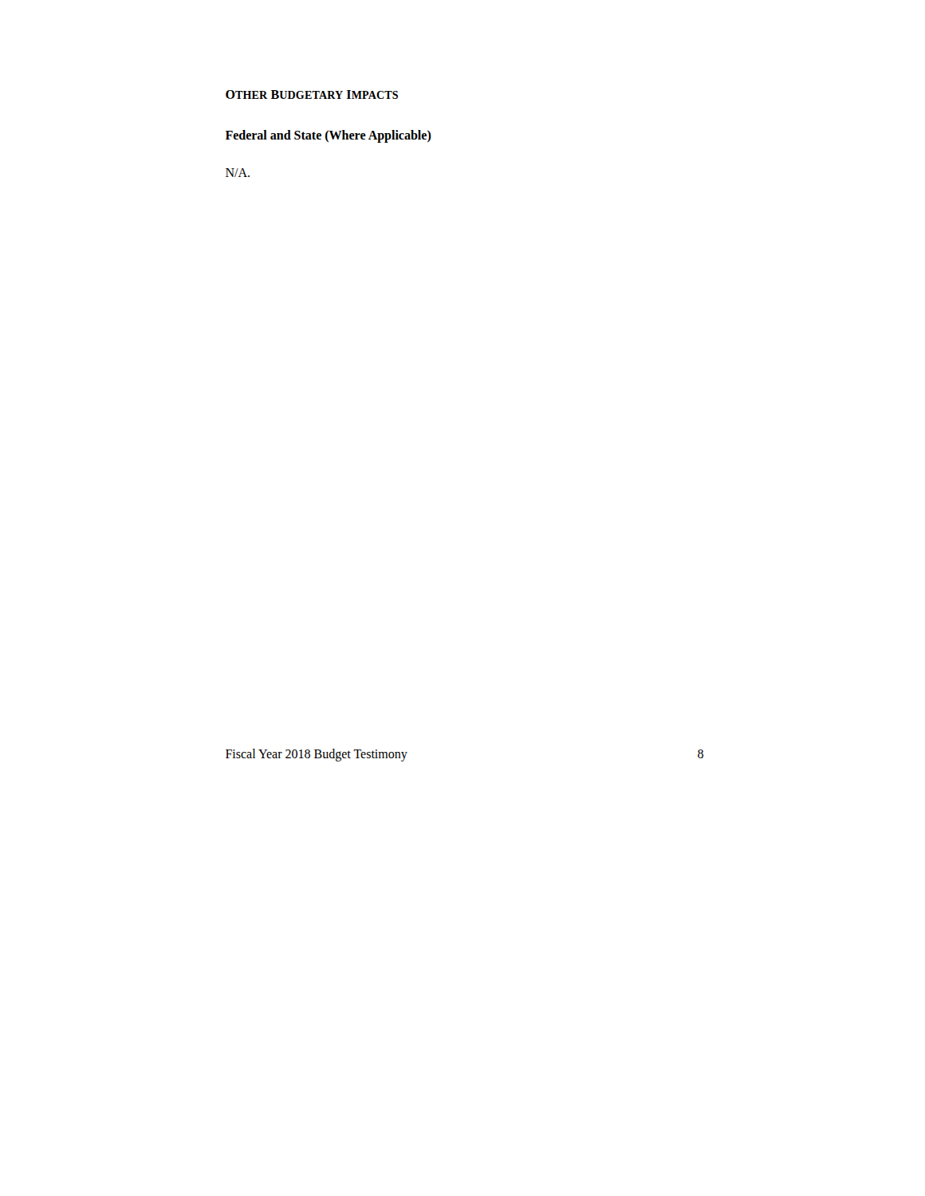OTHER BUDGETARY IMPACTS
Federal and State (Where Applicable)
N/A.
Fiscal Year 2018 Budget Testimony 8